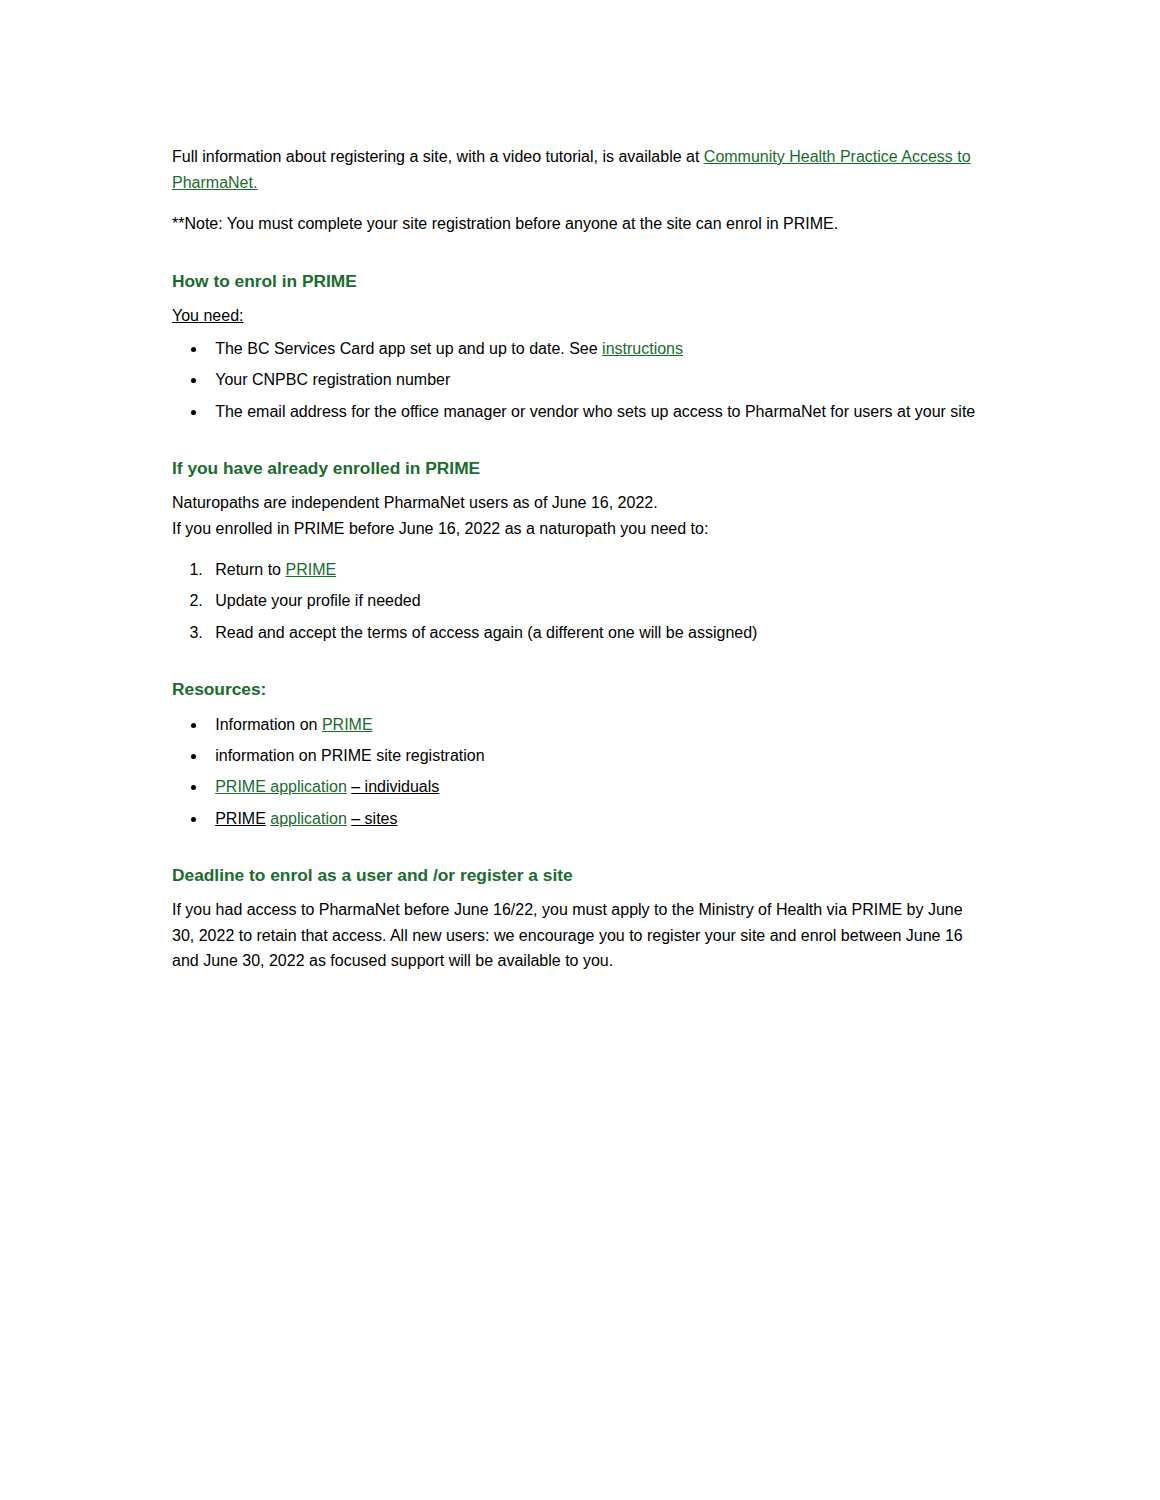Full information about registering a site, with a video tutorial, is available at Community Health Practice Access to PharmaNet.
**Note: You must complete your site registration before anyone at the site can enrol in PRIME.
How to enrol in PRIME
You need:
The BC Services Card app set up and up to date. See instructions
Your CNPBC registration number
The email address for the office manager or vendor who sets up access to PharmaNet for users at your site
If you have already enrolled in PRIME
Naturopaths are independent PharmaNet users as of June 16, 2022.
If you enrolled in PRIME before June 16, 2022 as a naturopath you need to:
Return to PRIME
Update your profile if needed
Read and accept the terms of access again (a different one will be assigned)
Resources:
Information on PRIME
information on PRIME site registration
PRIME application – individuals
PRIME application – sites
Deadline to enrol as a user and /or register a site
If you had access to PharmaNet before June 16/22, you must apply to the Ministry of Health via PRIME by June 30, 2022 to retain that access. All new users: we encourage you to register your site and enrol between June 16 and June 30, 2022 as focused support will be available to you.